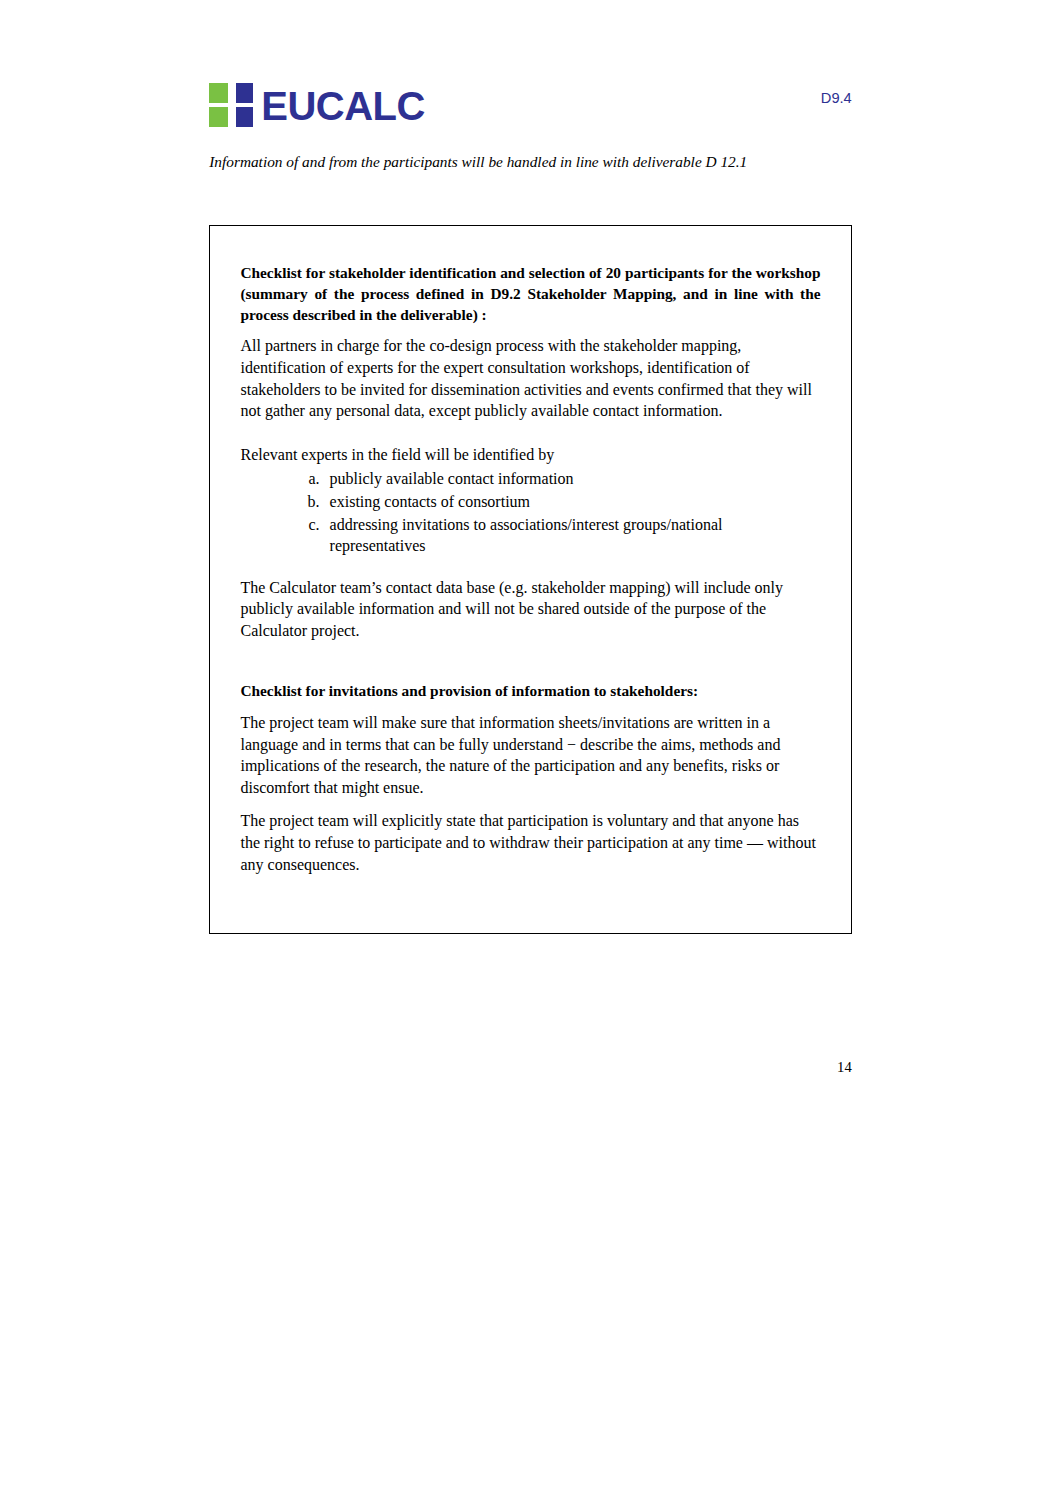EU CALC
D9.4
Information of and from the participants will be handled in line with deliverable D 12.1
Checklist for stakeholder identification and selection of 20 participants for the workshop (summary of the process defined in D9.2 Stakeholder Mapping, and in line with the process described in the deliverable) :
All partners in charge for the co-design process with the stakeholder mapping, identification of experts for the expert consultation workshops, identification of stakeholders to be invited for dissemination activities and events confirmed that they will not gather any personal data, except publicly available contact information.
Relevant experts in the field will be identified by
publicly available contact information
existing contacts of consortium
addressing invitations to associations/interest groups/national representatives
The Calculator team’s contact data base (e.g. stakeholder mapping) will include only publicly available information and will not be shared outside of the purpose of the Calculator project.
Checklist for invitations and provision of information to stakeholders:
The project team will make sure that information sheets/invitations are written in a language and in terms that can be fully understand − describe the aims, methods and implications of the research, the nature of the participation and any benefits, risks or discomfort that might ensue.
The project team will explicitly state that participation is voluntary and that anyone has the right to refuse to participate and to withdraw their participation at any time — without any consequences.
14